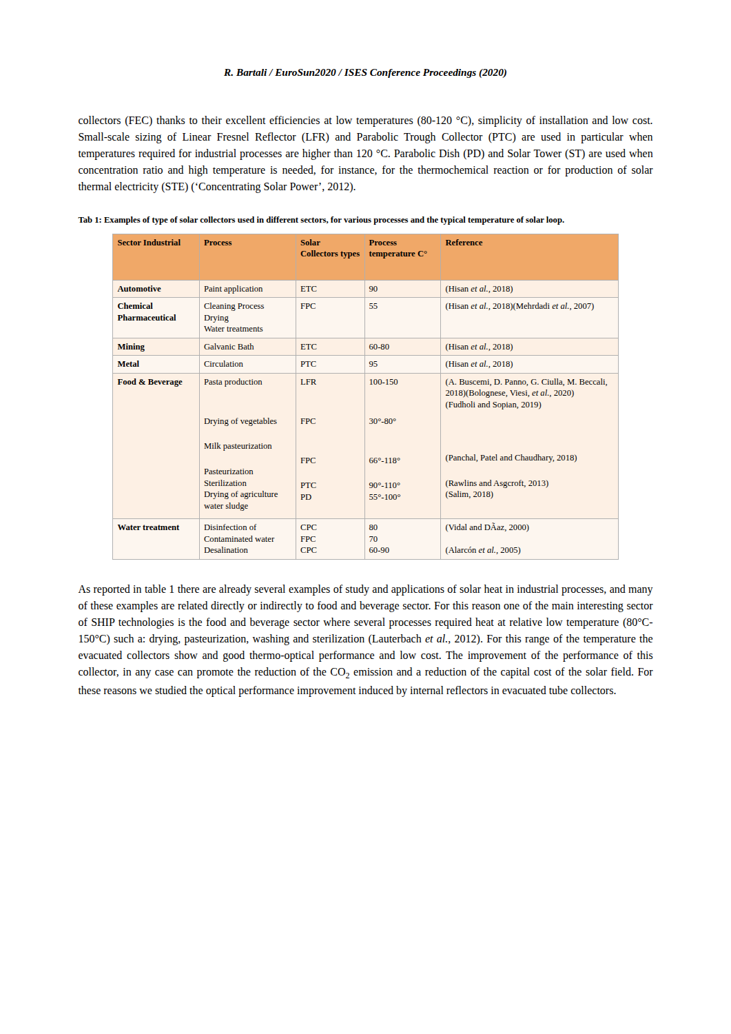R. Bartali / EuroSun2020 / ISES Conference Proceedings (2020)
collectors (FEC) thanks to their excellent efficiencies at low temperatures (80-120 °C), simplicity of installation and low cost. Small-scale sizing of Linear Fresnel Reflector (LFR) and Parabolic Trough Collector (PTC) are used in particular when temperatures required for industrial processes are higher than 120 °C. Parabolic Dish (PD) and Solar Tower (ST) are used when concentration ratio and high temperature is needed, for instance, for the thermochemical reaction or for production of solar thermal electricity (STE) (‘Concentrating Solar Power’, 2012).
Tab 1: Examples of type of solar collectors used in different sectors, for various processes and the typical temperature of solar loop.
| Sector Industrial | Process | Solar Collectors types | Process temperature C° | Reference |
| --- | --- | --- | --- | --- |
| Automotive | Paint application | ETC | 90 | (Hisan et al. , 2018) |
| Chemical Pharmaceutical | Cleaning Process Drying Water treatments | FPC | 55 | (Hisan et al. , 2018)(Mehrdadi et al. , 2007) |
| Mining | Galvanic Bath | ETC | 60-80 | (Hisan et al. , 2018) |
| Metal | Circulation | PTC | 95 | (Hisan et al. , 2018) |
| Food & Beverage | Pasta production Drying of vegetables Milk pasteurization Pasteurization Sterilization Drying of agriculture water sludge | LFR FPC FPC PTC PD | 100-150 30°-80° 66°-118° 90°-110° 55°-100° | (A. Buscemi, D. Panno, G. Ciulla, M. Beccali, 2018)(Bolognese, Viesi, et al. , 2020) (Fudholi and Sopian, 2019) (Panchal, Patel and Chaudhary, 2018) (Rawlins and Asgcroft, 2013) (Salim, 2018) |
| Water treatment | Disinfection of Contaminated water Desalination | CPC FPC CPC | 80 70 60-90 | (Vidal and DÃ­az, 2000) (Alarcón et al. , 2005) |
As reported in table 1 there are already several examples of study and applications of solar heat in industrial processes, and many of these examples are related directly or indirectly to food and beverage sector. For this reason one of the main interesting sector of SHIP technologies is the food and beverage sector where several processes required heat at relative low temperature (80°C-150°C) such a: drying, pasteurization, washing and sterilization (Lauterbach et al., 2012). For this range of the temperature the evacuated collectors show and good thermo-optical performance and low cost. The improvement of the performance of this collector, in any case can promote the reduction of the CO2 emission and a reduction of the capital cost of the solar field. For these reasons we studied the optical performance improvement induced by internal reflectors in evacuated tube collectors.